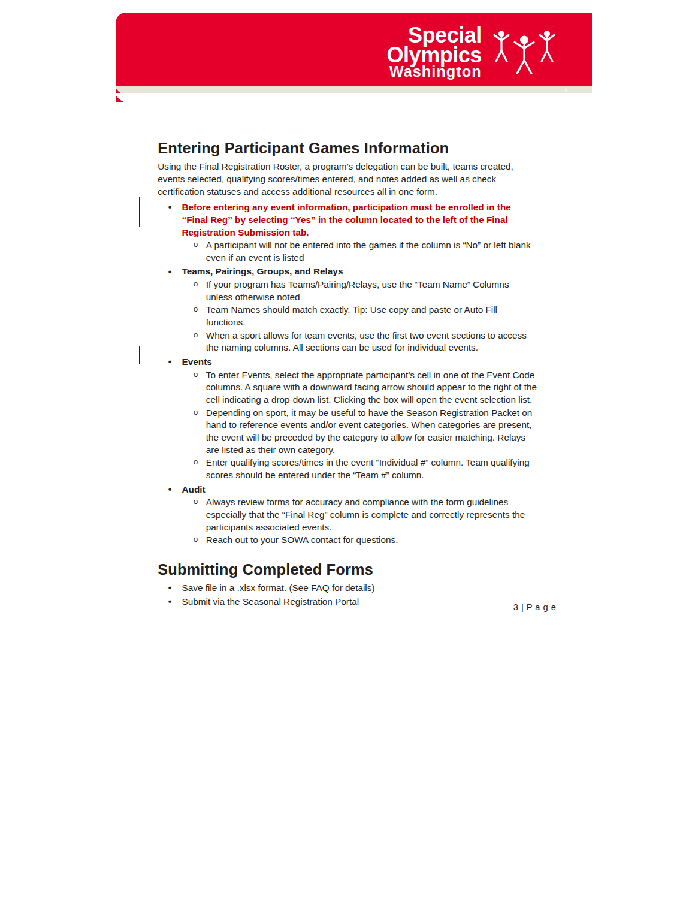Special
Olympics
Washington
®
Entering Participant Games Information
Using the Final Registration Roster, a program’s delegation can be built, teams created, events selected, qualifying scores/times entered, and notes added as well as check certification statuses and access additional resources all in one form.
Before entering any event information, participation must be enrolled in the “Final Reg” by selecting “Yes” in the column located to the left of the Final Registration Submission tab.
A participant will not be entered into the games if the column is “No” or left blank even if an event is listed
Teams, Pairings, Groups, and Relays
If your program has Teams/Pairing/Relays, use the “Team Name” Columns unless otherwise noted
Team Names should match exactly. Tip: Use copy and paste or Auto Fill functions.
When a sport allows for team events, use the first two event sections to access the naming columns. All sections can be used for individual events.
Events
To enter Events, select the appropriate participant’s cell in one of the Event Code columns. A square with a downward facing arrow should appear to the right of the cell indicating a drop-down list. Clicking the box will open the event selection list.
Depending on sport, it may be useful to have the Season Registration Packet on hand to reference events and/or event categories. When categories are present, the event will be preceded by the category to allow for easier matching. Relays are listed as their own category.
Enter qualifying scores/times in the event “Individual #” column. Team qualifying scores should be entered under the “Team #” column.
Audit
Always review forms for accuracy and compliance with the form guidelines especially that the “Final Reg” column is complete and correctly represents the participants associated events.
Reach out to your SOWA contact for questions.
Submitting Completed Forms
Save file in a .xlsx format. (See FAQ for details)
Submit via the Seasonal Registration Portal
3 | P a g e